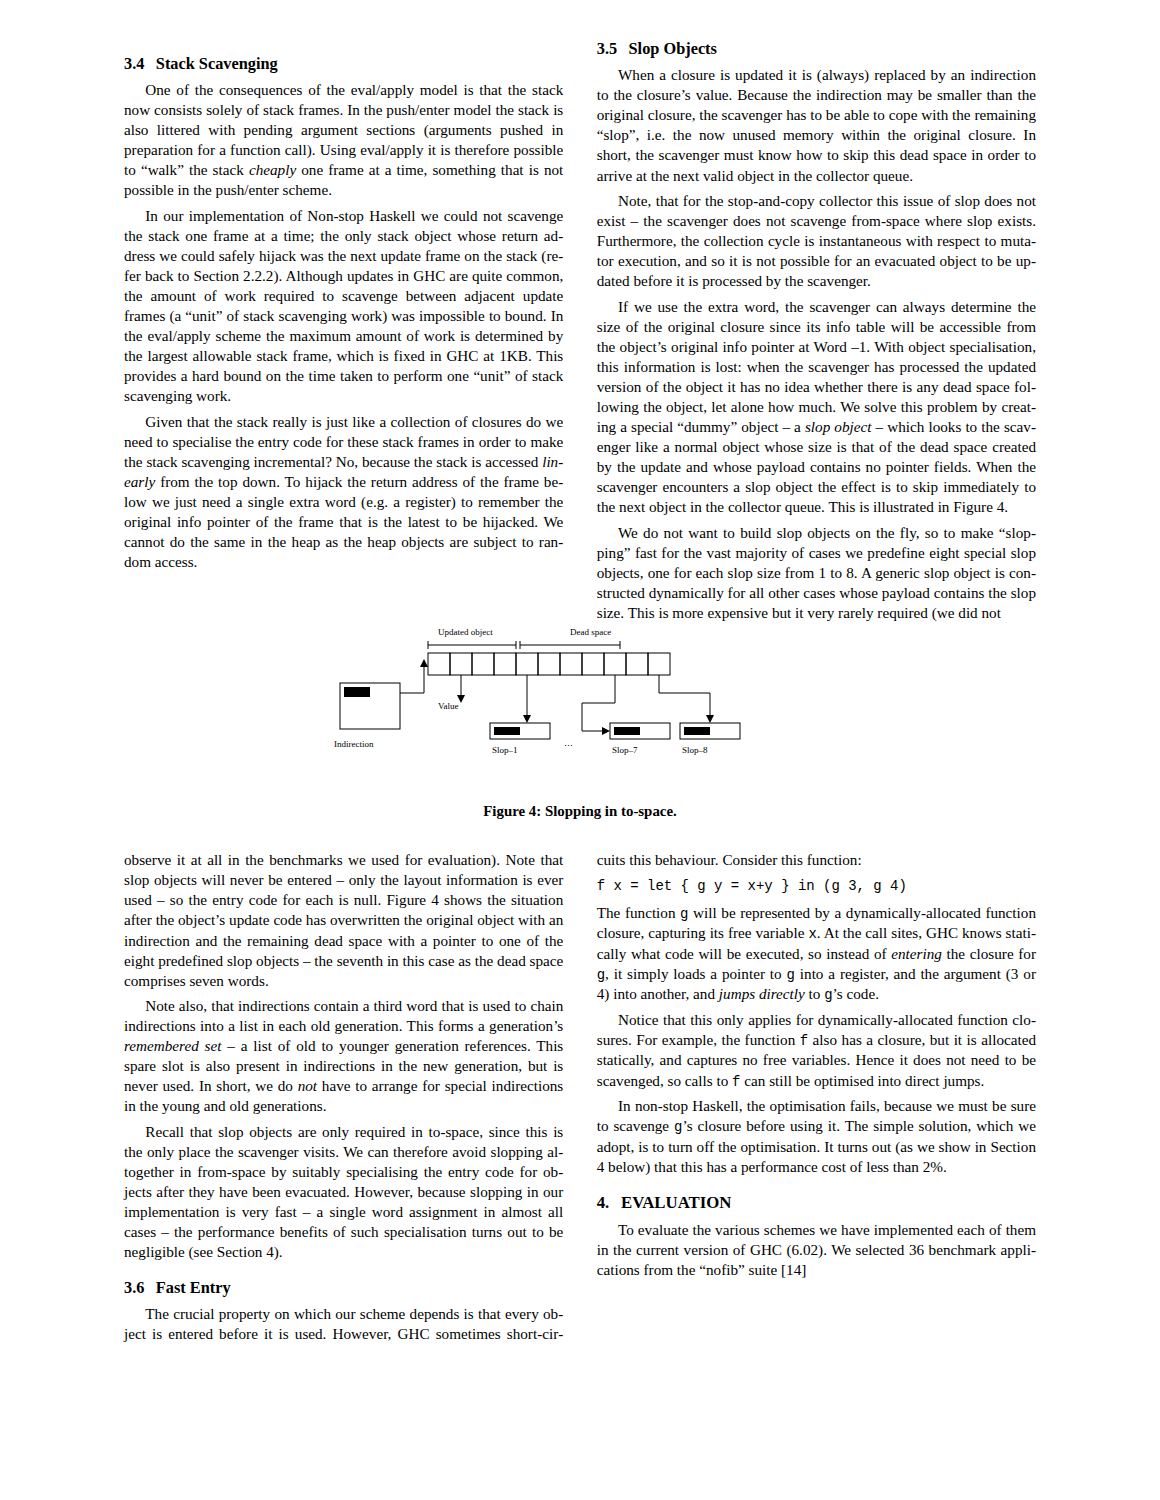3.4 Stack Scavenging
One of the consequences of the eval/apply model is that the stack now consists solely of stack frames. In the push/enter model the stack is also littered with pending argument sections (arguments pushed in preparation for a function call). Using eval/apply it is therefore possible to “walk” the stack cheaply one frame at a time, something that is not possible in the push/enter scheme.
In our implementation of Non-stop Haskell we could not scavenge the stack one frame at a time; the only stack object whose return address we could safely hijack was the next update frame on the stack (refer back to Section 2.2.2). Although updates in GHC are quite common, the amount of work required to scavenge between adjacent update frames (a “unit” of stack scavenging work) was impossible to bound. In the eval/apply scheme the maximum amount of work is determined by the largest allowable stack frame, which is fixed in GHC at 1KB. This provides a hard bound on the time taken to perform one “unit” of stack scavenging work.
Given that the stack really is just like a collection of closures do we need to specialise the entry code for these stack frames in order to make the stack scavenging incremental? No, because the stack is accessed linearly from the top down. To hijack the return address of the frame below we just need a single extra word (e.g. a register) to remember the original info pointer of the frame that is the latest to be hijacked. We cannot do the same in the heap as the heap objects are subject to random access.
3.5 Slop Objects
When a closure is updated it is (always) replaced by an indirection to the closure’s value. Because the indirection may be smaller than the original closure, the scavenger has to be able to cope with the remaining “slop”, i.e. the now unused memory within the original closure. In short, the scavenger must know how to skip this dead space in order to arrive at the next valid object in the collector queue.
Note, that for the stop-and-copy collector this issue of slop does not exist – the scavenger does not scavenge from-space where slop exists. Furthermore, the collection cycle is instantaneous with respect to mutator execution, and so it is not possible for an evacuated object to be updated before it is processed by the scavenger.
If we use the extra word, the scavenger can always determine the size of the original closure since its info table will be accessible from the object’s original info pointer at Word –1. With object specialisation, this information is lost: when the scavenger has processed the updated version of the object it has no idea whether there is any dead space following the object, let alone how much. We solve this problem by creating a special “dummy” object – a slop object – which looks to the scavenger like a normal object whose size is that of the dead space created by the update and whose payload contains no pointer fields. When the scavenger encounters a slop object the effect is to skip immediately to the next object in the collector queue. This is illustrated in Figure 4.
We do not want to build slop objects on the fly, so to make “slopping” fast for the vast majority of cases we predefine eight special slop objects, one for each slop size from 1 to 8. A generic slop object is constructed dynamically for all other cases whose payload contains the slop size. This is more expensive but it very rarely required (we did not
Updated object Dead space Value Indirection ⋯ Slop–1 Slop–7 Slop–8
Figure 4: Slopping in to-space.
observe it at all in the benchmarks we used for evaluation). Note that slop objects will never be entered – only the layout information is ever used – so the entry code for each is null. Figure 4 shows the situation after the object’s update code has overwritten the original object with an indirection and the remaining dead space with a pointer to one of the eight predefined slop objects – the seventh in this case as the dead space comprises seven words.
Note also, that indirections contain a third word that is used to chain indirections into a list in each old generation. This forms a generation’s remembered set – a list of old to younger generation references. This spare slot is also present in indirections in the new generation, but is never used. In short, we do not have to arrange for special indirections in the young and old generations.
Recall that slop objects are only required in to-space, since this is the only place the scavenger visits. We can therefore avoid slopping altogether in from-space by suitably specialising the entry code for objects after they have been evacuated. However, because slopping in our implementation is very fast – a single word assignment in almost all cases – the performance benefits of such specialisation turns out to be negligible (see Section 4).
3.6 Fast Entry
The crucial property on which our scheme depends is that every object is entered before it is used. However, GHC sometimes short-circuits this behaviour. Consider this function:
f x = let { g y = x+y } in (g 3, g 4)
The function g will be represented by a dynamically-allocated function closure, capturing its free variable x. At the call sites, GHC knows statically what code will be executed, so instead of entering the closure for g, it simply loads a pointer to g into a register, and the argument (3 or 4) into another, and jumps directly to g’s code.
Notice that this only applies for dynamically-allocated function closures. For example, the function f also has a closure, but it is allocated statically, and captures no free variables. Hence it does not need to be scavenged, so calls to f can still be optimised into direct jumps.
In non-stop Haskell, the optimisation fails, because we must be sure to scavenge g’s closure before using it. The simple solution, which we adopt, is to turn off the optimisation. It turns out (as we show in Section 4 below) that this has a performance cost of less than 2%.
4. EVALUATION
To evaluate the various schemes we have implemented each of them in the current version of GHC (6.02). We selected 36 benchmark applications from the “nofib” suite [14]